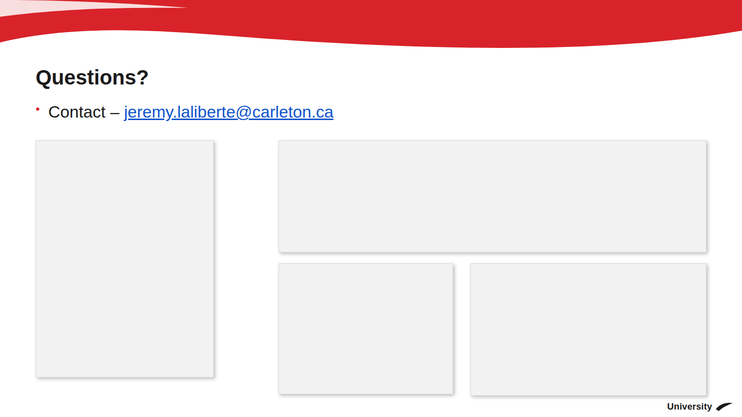Questions?
Contact – jeremy.laliberte@carleton.ca
University